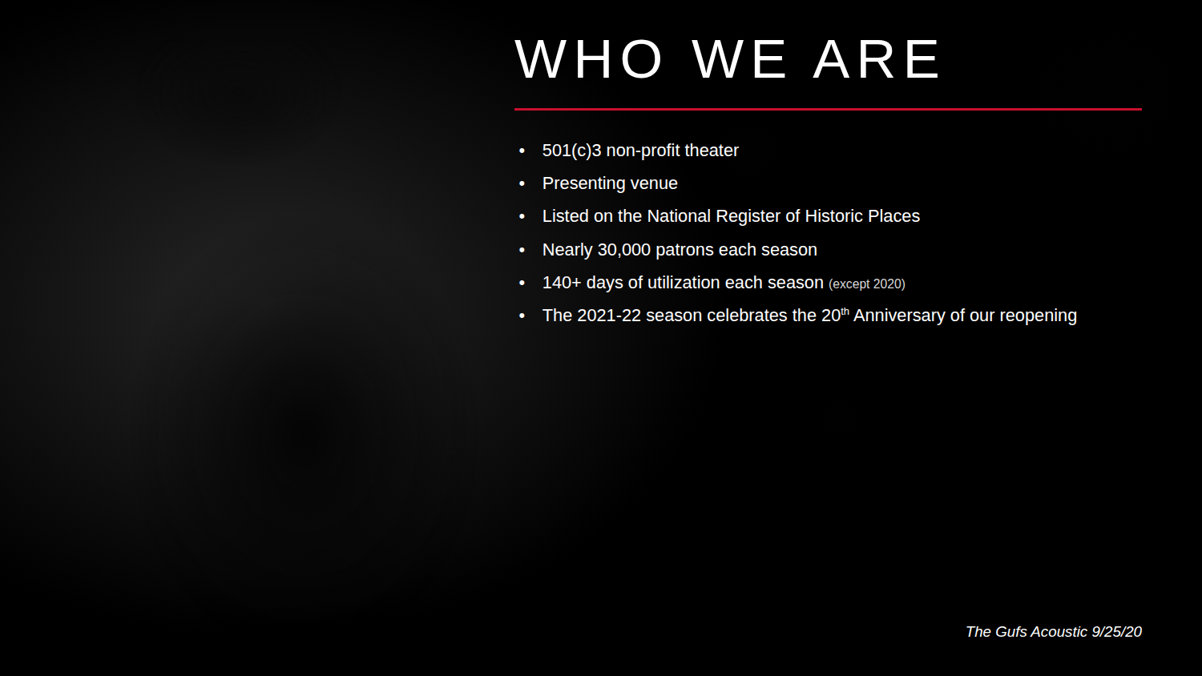Who We Are
501(c)3 non-profit theater
Presenting venue
Listed on the National Register of Historic Places
Nearly 30,000 patrons each season
140+ days of utilization each season (except 2020)
The 2021-22 season celebrates the 20th Anniversary of our reopening
The Gufs Acoustic 9/25/20